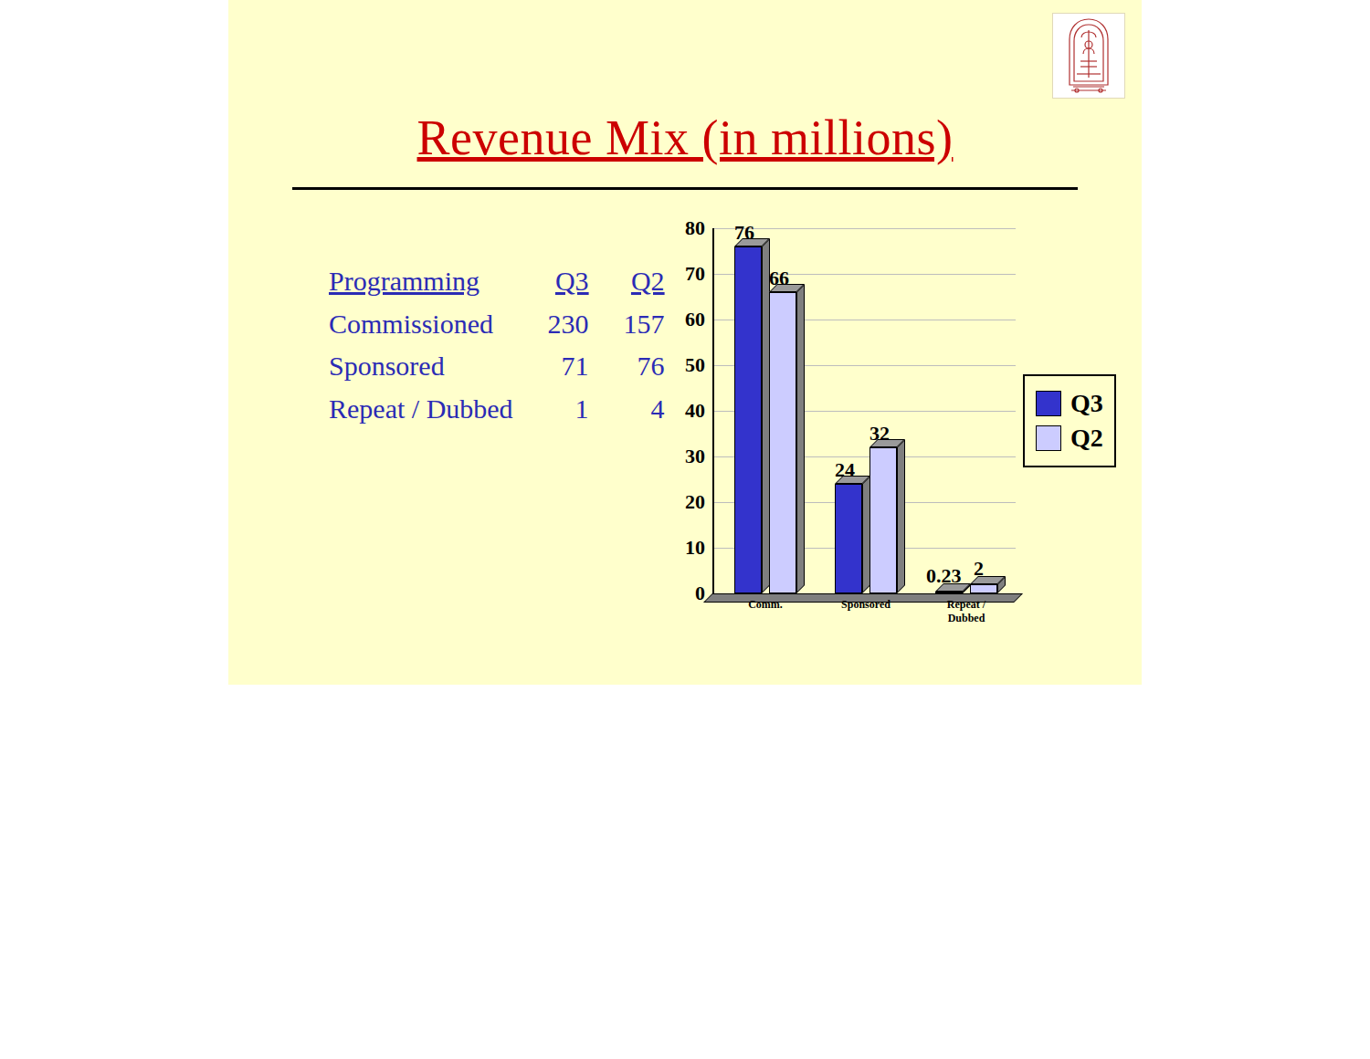Revenue Mix (in millions)
| Programming | Q3 | Q2 |
| --- | --- | --- |
| Commissioned | 230 | 157 |
| Sponsored | 71 | 76 |
| Repeat / Dubbed | 1 | 4 |
80 70 60 50 40 30 20 10 0
76
66
24
32
0.23
2
Comm.
Sponsored
Repeat /
Dubbed
Q3
Q2